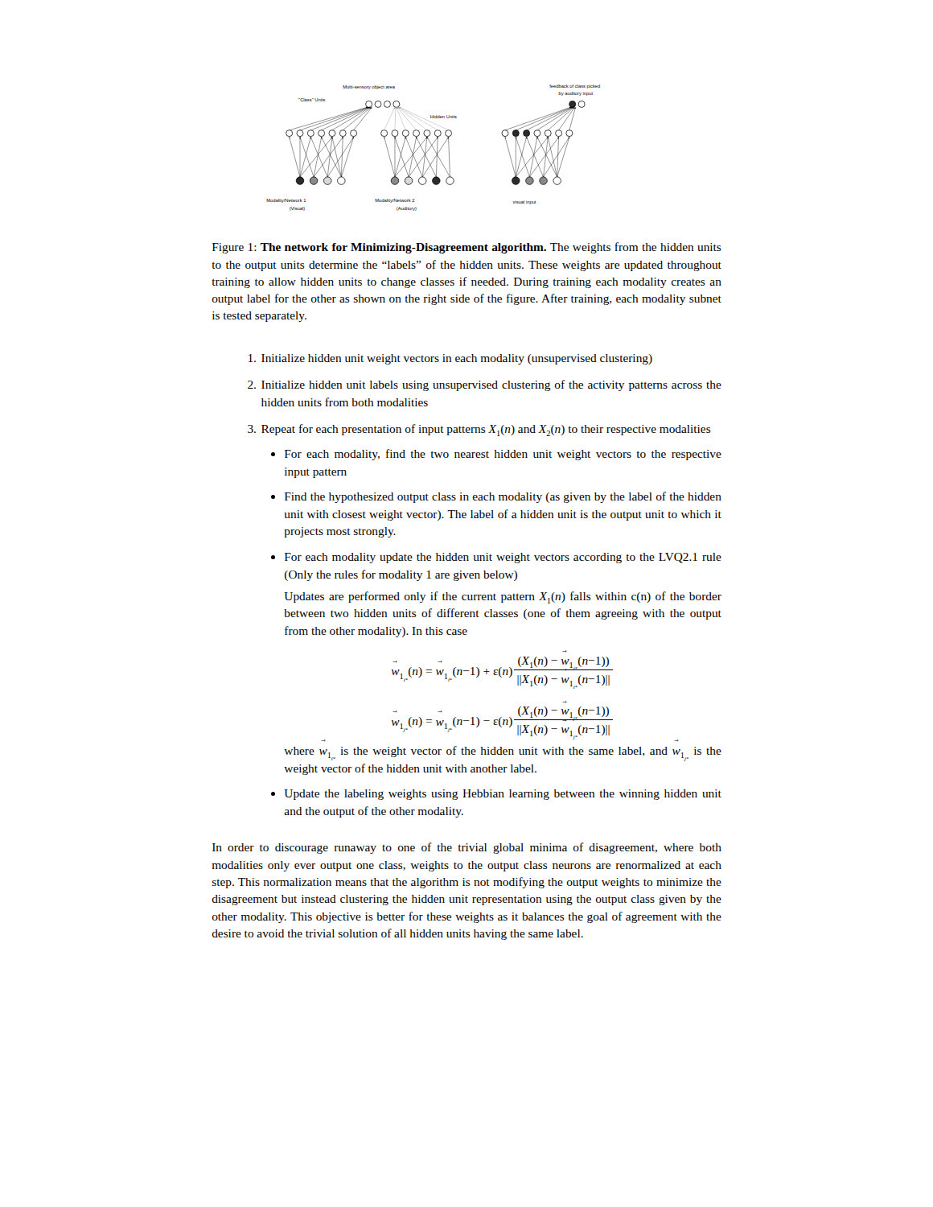Multi-sensory object area "Class" Units Hidden Units Modality/Network 1 (Visual) Modality/Network 2 (Auditory) feedback of class picked by auditory input visual input
Figure 1: The network for Minimizing-Disagreement algorithm. The weights from the hidden units to the output units determine the “labels” of the hidden units. These weights are updated throughout training to allow hidden units to change classes if needed. During training each modality creates an output label for the other as shown on the right side of the figure. After training, each modality subnet is tested separately.
Initialize hidden unit weight vectors in each modality (unsupervised clustering)
Initialize hidden unit labels using unsupervised clustering of the activity patterns across the hidden units from both modalities
Repeat for each presentation of input patterns X1(n) and X2(n) to their respective modalities
For each modality, find the two nearest hidden unit weight vectors to the respective input pattern
Find the hypothesized output class in each modality (as given by the label of the hidden unit with closest weight vector). The label of a hidden unit is the output unit to which it projects most strongly.
For each modality update the hidden unit weight vectors according to the LVQ2.1 rule (Only the rules for modality 1 are given below)
Updates are performed only if the current pattern X1(n) falls within c(n) of the border between two hidden units of different classes (one of them agreeing with the output from the other modality). In this case
w1i*(n) = w1i*(n−1) + ε(n)(X1(n) − w1i*(n−1))||X1(n) − w1i*(n−1)||
w1j*(n) = w1j*(n−1) − ε(n)(X1(n) − w1j*(n−1))||X1(n) − w1j*(n−1)||
where w1i* is the weight vector of the hidden unit with the same label, and w1j* is the weight vector of the hidden unit with another label.
Update the labeling weights using Hebbian learning between the winning hidden unit and the output of the other modality.
In order to discourage runaway to one of the trivial global minima of disagreement, where both modalities only ever output one class, weights to the output class neurons are renormalized at each step. This normalization means that the algorithm is not modifying the output weights to minimize the disagreement but instead clustering the hidden unit representation using the output class given by the other modality. This objective is better for these weights as it balances the goal of agreement with the desire to avoid the trivial solution of all hidden units having the same label.